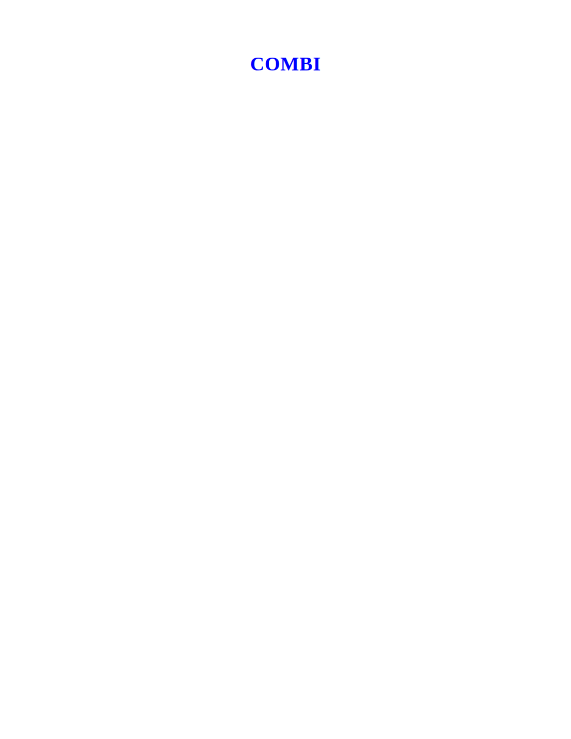COMBI